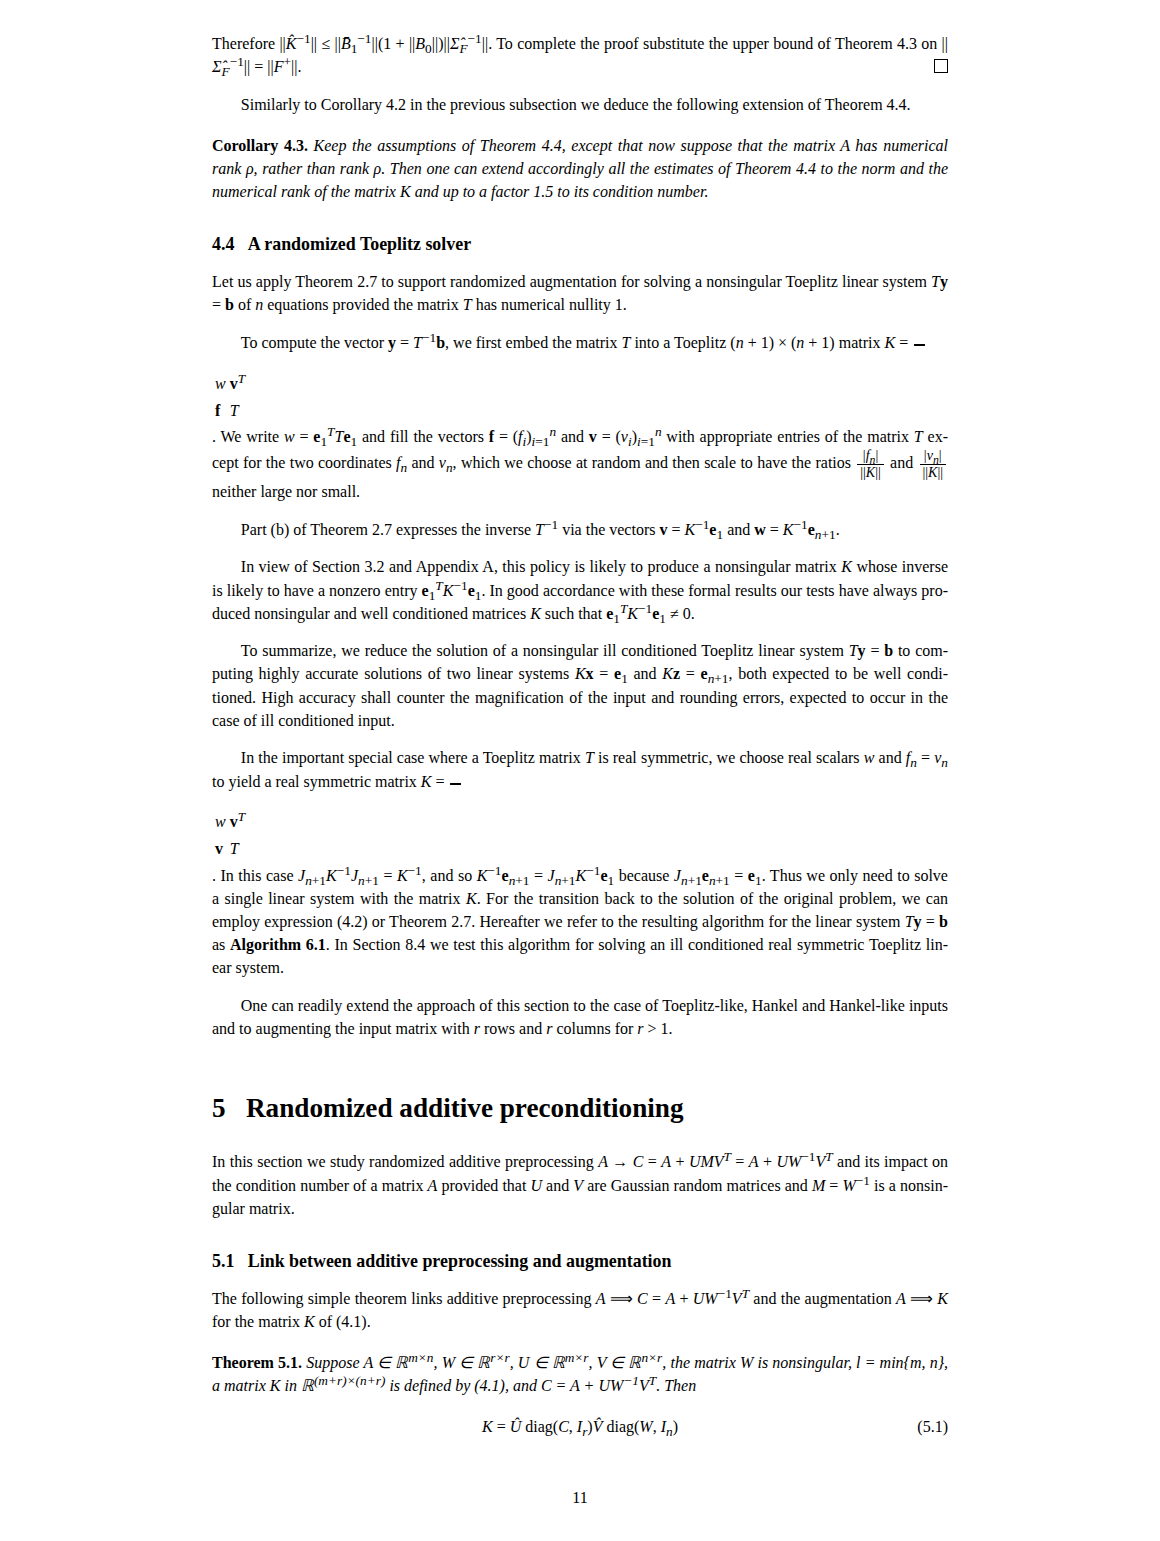Therefore ||K̂−1|| ≤ ||B̄1−1||(1 + ||B0||)||Σ̂F−1||. To complete the proof substitute the upper bound of Theorem 4.3 on ||Σ̂F−1|| = ||F+||.
Similarly to Corollary 4.2 in the previous subsection we deduce the following extension of Theorem 4.4.
Corollary 4.3. Keep the assumptions of Theorem 4.4, except that now suppose that the matrix A has numerical rank ρ, rather than rank ρ. Then one can extend accordingly all the estimates of Theorem 4.4 to the norm and the numerical rank of the matrix K and up to a factor 1.5 to its condition number.
4.4 A randomized Toeplitz solver
Let us apply Theorem 2.7 to support randomized augmentation for solving a nonsingular Toeplitz linear system Ty = b of n equations provided the matrix T has numerical nullity 1.
To compute the vector y = T−1b, we first embed the matrix T into a Toeplitz (n + 1) × (n + 1) matrix K =
| w | v T |
| f | T |
. We write w = e1TTe1 and fill the vectors f = (fi)i=1n and v = (vi)i=1n with appropriate entries of the matrix T except for the two coordinates fn and vn, which we choose at random and then scale to have the ratios |fn|||K|| and |vn|||K|| neither large nor small.
Part (b) of Theorem 2.7 expresses the inverse T−1 via the vectors v = K−1e1 and w = K−1en+1.
In view of Section 3.2 and Appendix A, this policy is likely to produce a nonsingular matrix K whose inverse is likely to have a nonzero entry e1TK−1e1. In good accordance with these formal results our tests have always produced nonsingular and well conditioned matrices K such that e1TK−1e1 ≠ 0.
To summarize, we reduce the solution of a nonsingular ill conditioned Toeplitz linear system Ty = b to computing highly accurate solutions of two linear systems Kx = e1 and Kz = en+1, both expected to be well conditioned. High accuracy shall counter the magnification of the input and rounding errors, expected to occur in the case of ill conditioned input.
In the important special case where a Toeplitz matrix T is real symmetric, we choose real scalars w and fn = vn to yield a real symmetric matrix K =
| w | v T |
| v | T |
. In this case Jn+1K−1Jn+1 = K−1, and so K−1en+1 = Jn+1K−1e1 because Jn+1en+1 = e1. Thus we only need to solve a single linear system with the matrix K. For the transition back to the solution of the original problem, we can employ expression (4.2) or Theorem 2.7. Hereafter we refer to the resulting algorithm for the linear system Ty = b as Algorithm 6.1. In Section 8.4 we test this algorithm for solving an ill conditioned real symmetric Toeplitz linear system.
One can readily extend the approach of this section to the case of Toeplitz-like, Hankel and Hankel-like inputs and to augmenting the input matrix with r rows and r columns for r > 1.
5 Randomized additive preconditioning
In this section we study randomized additive preprocessing A → C = A + UMVT = A + UW−1VT and its impact on the condition number of a matrix A provided that U and V are Gaussian random matrices and M = W−1 is a nonsingular matrix.
5.1 Link between additive preprocessing and augmentation
The following simple theorem links additive preprocessing A ⟹ C = A + UW−1VT and the augmentation A ⟹ K for the matrix K of (4.1).
Theorem 5.1. Suppose A ∈ ℝm×n, W ∈ ℝr×r, U ∈ ℝm×r, V ∈ ℝn×r, the matrix W is nonsingular, l = min{m, n}, a matrix K in ℝ(m+r)×(n+r) is defined by (4.1), and C = A + UW−1VT. Then
K = Û diag(C, Ir)V̂ diag(W, In)(5.1)
11